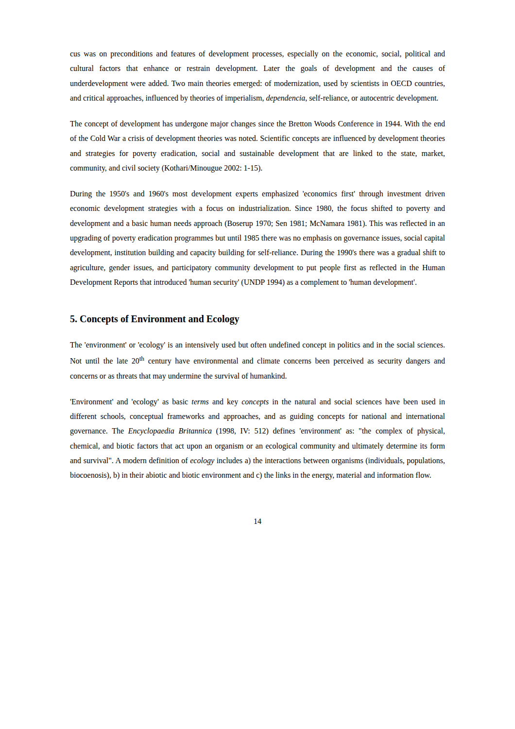cus was on preconditions and features of development processes, especially on the economic, social, political and cultural factors that enhance or restrain development. Later the goals of development and the causes of underdevelopment were added. Two main theories emerged: of modernization, used by scientists in OECD countries, and critical approaches, influenced by theories of imperialism, dependencia, self-reliance, or autocentric development.
The concept of development has undergone major changes since the Bretton Woods Conference in 1944. With the end of the Cold War a crisis of development theories was noted. Scientific concepts are influenced by development theories and strategies for poverty eradication, social and sustainable development that are linked to the state, market, community, and civil society (Kothari/Minougue 2002: 1-15).
During the 1950's and 1960's most development experts emphasized 'economics first' through investment driven economic development strategies with a focus on industrialization. Since 1980, the focus shifted to poverty and development and a basic human needs approach (Boserup 1970; Sen 1981; McNamara 1981). This was reflected in an upgrading of poverty eradication programmes but until 1985 there was no emphasis on governance issues, social capital development, institution building and capacity building for self-reliance. During the 1990's there was a gradual shift to agriculture, gender issues, and participatory community development to put people first as reflected in the Human Development Reports that introduced 'human security' (UNDP 1994) as a complement to 'human development'.
5. Concepts of Environment and Ecology
The 'environment' or 'ecology' is an intensively used but often undefined concept in politics and in the social sciences. Not until the late 20th century have environmental and climate concerns been perceived as security dangers and concerns or as threats that may undermine the survival of humankind.
'Environment' and 'ecology' as basic terms and key concepts in the natural and social sciences have been used in different schools, conceptual frameworks and approaches, and as guiding concepts for national and international governance. The Encyclopaedia Britannica (1998, IV: 512) defines 'environment' as: "the complex of physical, chemical, and biotic factors that act upon an organism or an ecological community and ultimately determine its form and survival". A modern definition of ecology includes a) the interactions between organisms (individuals, populations, biocoenosis), b) in their abiotic and biotic environment and c) the links in the energy, material and information flow.
14